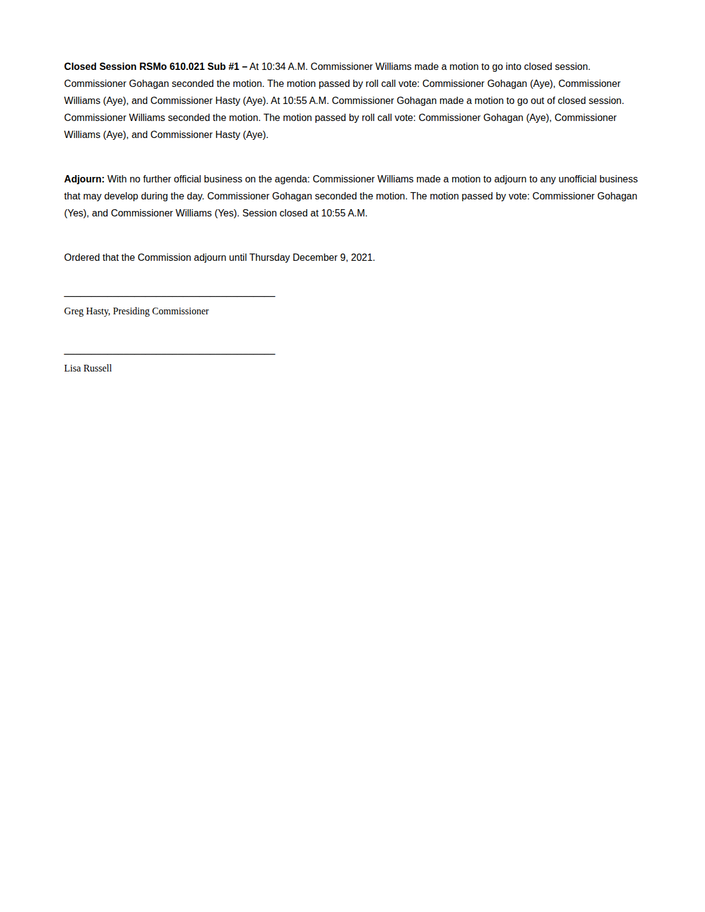Closed Session RSMo 610.021 Sub #1 – At 10:34 A.M. Commissioner Williams made a motion to go into closed session. Commissioner Gohagan seconded the motion. The motion passed by roll call vote: Commissioner Gohagan (Aye), Commissioner Williams (Aye), and Commissioner Hasty (Aye). At 10:55 A.M. Commissioner Gohagan made a motion to go out of closed session. Commissioner Williams seconded the motion. The motion passed by roll call vote: Commissioner Gohagan (Aye), Commissioner Williams (Aye), and Commissioner Hasty (Aye).
Adjourn: With no further official business on the agenda: Commissioner Williams made a motion to adjourn to any unofficial business that may develop during the day. Commissioner Gohagan seconded the motion. The motion passed by vote: Commissioner Gohagan (Yes), and Commissioner Williams (Yes). Session closed at 10:55 A.M.
Ordered that the Commission adjourn until Thursday December 9, 2021.
_______________________________________
Greg Hasty, Presiding Commissioner
_______________________________________
Lisa Russell